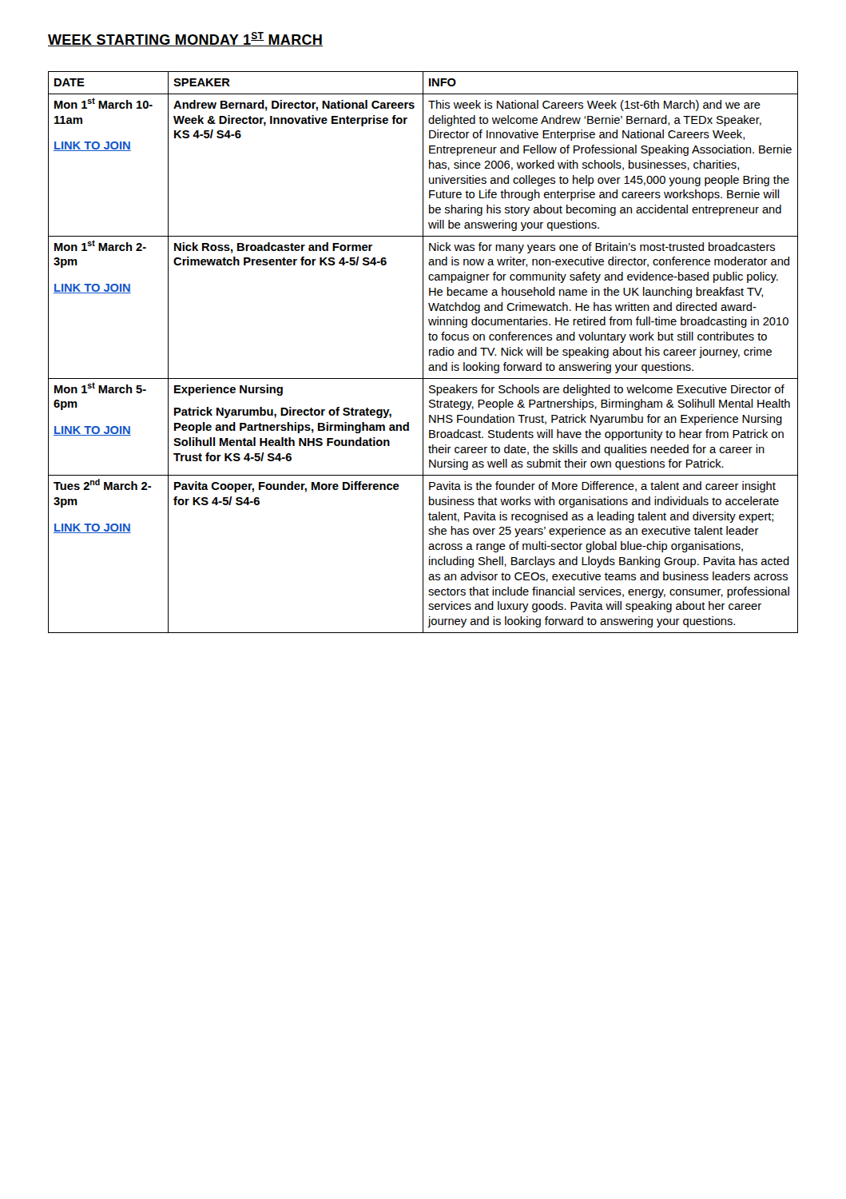WEEK STARTING MONDAY 1ST MARCH
| DATE | SPEAKER | INFO |
| --- | --- | --- |
| Mon 1 st March 10-11am LINK TO JOIN | Andrew Bernard, Director, National Careers Week & Director, Innovative Enterprise for KS 4-5/ S4-6 | This week is National Careers Week (1st-6th March) and we are delighted to welcome Andrew ‘Bernie’ Bernard, a TEDx Speaker, Director of Innovative Enterprise and National Careers Week, Entrepreneur and Fellow of Professional Speaking Association. Bernie has, since 2006, worked with schools, businesses, charities, universities and colleges to help over 145,000 young people Bring the Future to Life through enterprise and careers workshops. Bernie will be sharing his story about becoming an accidental entrepreneur and will be answering your questions. |
| Mon 1 st March 2-3pm LINK TO JOIN | Nick Ross, Broadcaster and Former Crimewatch Presenter for KS 4-5/ S4-6 | Nick was for many years one of Britain’s most-trusted broadcasters and is now a writer, non-executive director, conference moderator and campaigner for community safety and evidence-based public policy. He became a household name in the UK launching breakfast TV, Watchdog and Crimewatch. He has written and directed award-winning documentaries. He retired from full-time broadcasting in 2010 to focus on conferences and voluntary work but still contributes to radio and TV. Nick will be speaking about his career journey, crime and is looking forward to answering your questions. |
| Mon 1 st March 5-6pm LINK TO JOIN | Experience Nursing Patrick Nyarumbu, Director of Strategy, People and Partnerships, Birmingham and Solihull Mental Health NHS Foundation Trust for KS 4-5/ S4-6 | Speakers for Schools are delighted to welcome Executive Director of Strategy, People & Partnerships, Birmingham & Solihull Mental Health NHS Foundation Trust, Patrick Nyarumbu for an Experience Nursing Broadcast. Students will have the opportunity to hear from Patrick on their career to date, the skills and qualities needed for a career in Nursing as well as submit their own questions for Patrick. |
| Tues 2 nd March 2-3pm LINK TO JOIN | Pavita Cooper, Founder, More Difference for KS 4-5/ S4-6 | Pavita is the founder of More Difference, a talent and career insight business that works with organisations and individuals to accelerate talent, Pavita is recognised as a leading talent and diversity expert; she has over 25 years’ experience as an executive talent leader across a range of multi-sector global blue-chip organisations, including Shell, Barclays and Lloyds Banking Group. Pavita has acted as an advisor to CEOs, executive teams and business leaders across sectors that include financial services, energy, consumer, professional services and luxury goods. Pavita will speaking about her career journey and is looking forward to answering your questions. |